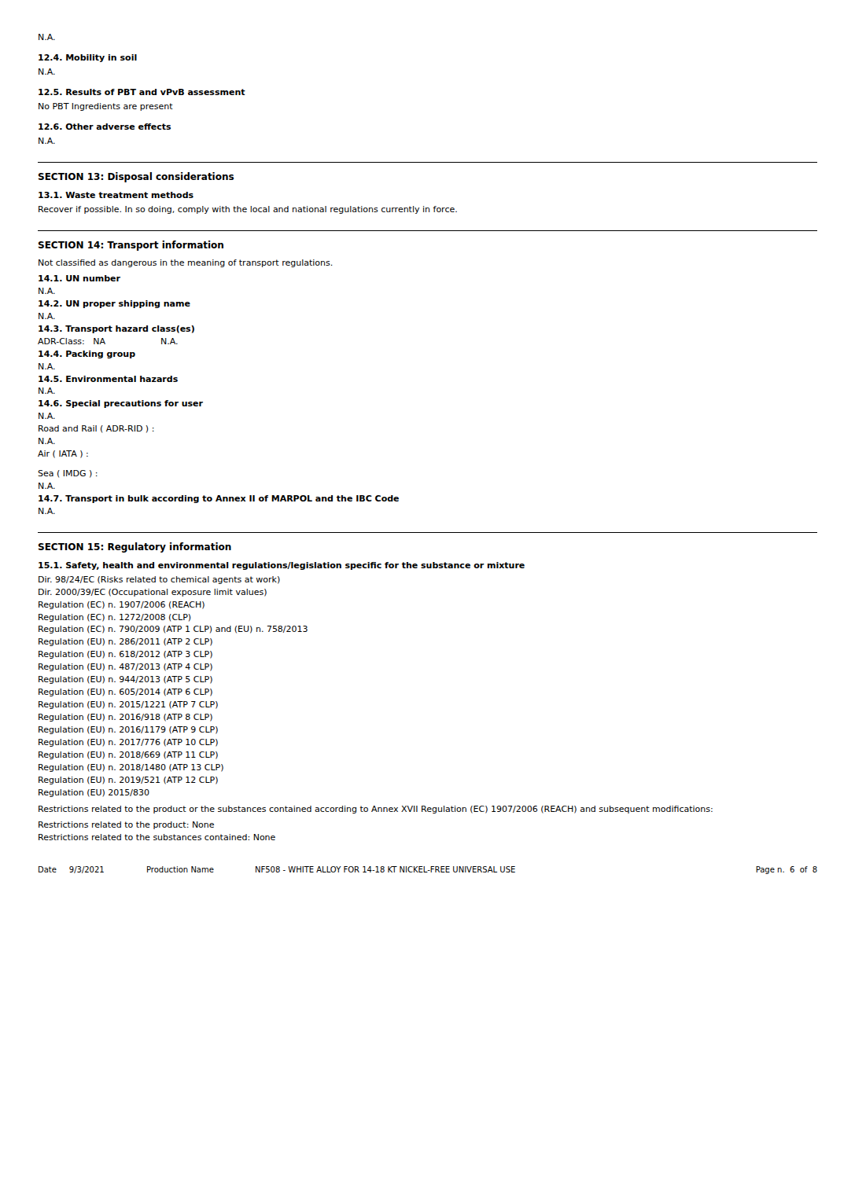N.A.
12.4. Mobility in soil
N.A.
12.5. Results of PBT and vPvB assessment
No PBT Ingredients are present
12.6. Other adverse effects
N.A.
SECTION 13: Disposal considerations
13.1. Waste treatment methods
Recover if possible. In so doing, comply with the local and national regulations currently in force.
SECTION 14: Transport information
Not classified as dangerous in the meaning of transport regulations.
14.1. UN number
N.A.
14.2. UN proper shipping name
N.A.
14.3. Transport hazard class(es)
ADR-Class: NA N.A.
14.4. Packing group
N.A.
14.5. Environmental hazards
N.A.
14.6. Special precautions for user
N.A.
Road and Rail ( ADR-RID ) :
N.A.
Air ( IATA ) :
Sea ( IMDG ) :
N.A.
14.7. Transport in bulk according to Annex II of MARPOL and the IBC Code
N.A.
SECTION 15: Regulatory information
15.1. Safety, health and environmental regulations/legislation specific for the substance or mixture
Dir. 98/24/EC (Risks related to chemical agents at work)
Dir. 2000/39/EC (Occupational exposure limit values)
Regulation (EC) n. 1907/2006 (REACH)
Regulation (EC) n. 1272/2008 (CLP)
Regulation (EC) n. 790/2009 (ATP 1 CLP) and (EU) n. 758/2013
Regulation (EU) n. 286/2011 (ATP 2 CLP)
Regulation (EU) n. 618/2012 (ATP 3 CLP)
Regulation (EU) n. 487/2013 (ATP 4 CLP)
Regulation (EU) n. 944/2013 (ATP 5 CLP)
Regulation (EU) n. 605/2014 (ATP 6 CLP)
Regulation (EU) n. 2015/1221 (ATP 7 CLP)
Regulation (EU) n. 2016/918 (ATP 8 CLP)
Regulation (EU) n. 2016/1179 (ATP 9 CLP)
Regulation (EU) n. 2017/776 (ATP 10 CLP)
Regulation (EU) n. 2018/669 (ATP 11 CLP)
Regulation (EU) n. 2018/1480 (ATP 13 CLP)
Regulation (EU) n. 2019/521 (ATP 12 CLP)
Regulation (EU) 2015/830
Restrictions related to the product or the substances contained according to Annex XVII Regulation (EC) 1907/2006 (REACH) and subsequent modifications:
Restrictions related to the product: None
Restrictions related to the substances contained: None
Date 9/3/2021 Production Name NF508 - WHITE ALLOY FOR 14-18 KT NICKEL-FREE UNIVERSAL USE Page n. 6 of 8